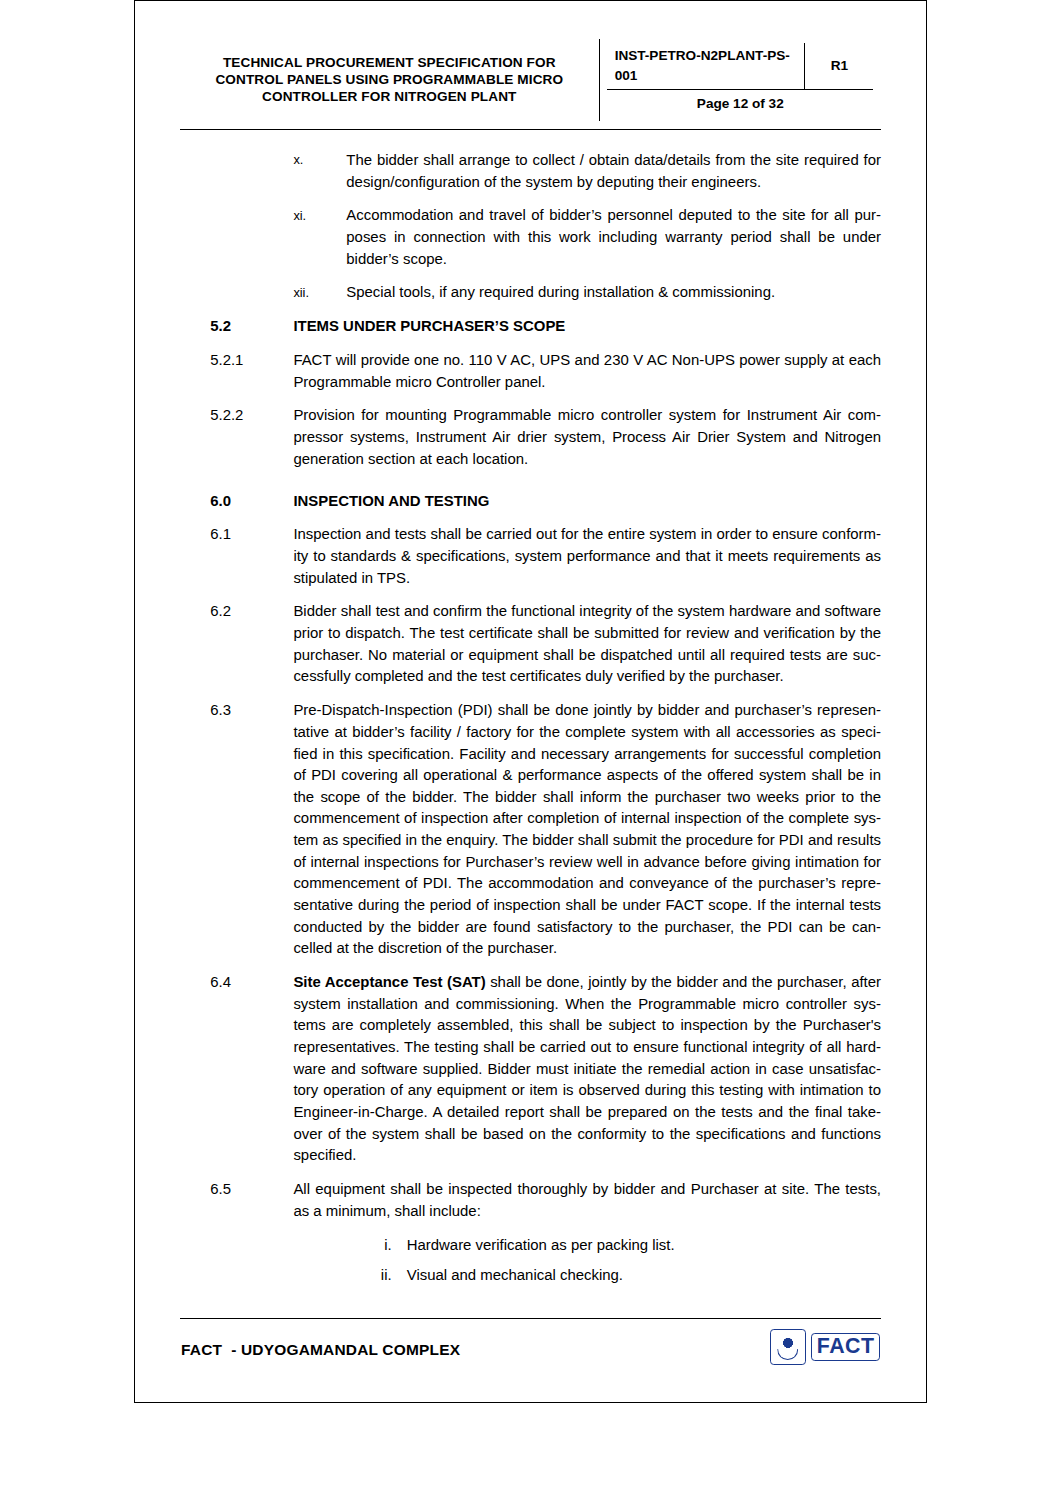| TECHNICAL PROCUREMENT SPECIFICATION FOR CONTROL PANELS USING PROGRAMMABLE MICRO CONTROLLER FOR NITROGEN PLANT | / INST-PETRO-N2PLANT-PS-001 / R1 / / Page 12 of 32 / |
x.
The bidder shall arrange to collect / obtain data/details from the site required for design/configuration of the system by deputing their engineers.
xi.
Accommodation and travel of bidder’s personnel deputed to the site for all purposes in connection with this work including warranty period shall be under bidder’s scope.
xii.
Special tools, if any required during installation & commissioning.
5.2
ITEMS UNDER PURCHASER’S SCOPE
5.2.1
FACT will provide one no. 110 V AC, UPS and 230 V AC Non-UPS power supply at each Programmable micro Controller panel.
5.2.2
Provision for mounting Programmable micro controller system for Instrument Air compressor systems, Instrument Air drier system, Process Air Drier System and Nitrogen generation section at each location.
6.0
INSPECTION AND TESTING
6.1
Inspection and tests shall be carried out for the entire system in order to ensure conformity to standards & specifications, system performance and that it meets requirements as stipulated in TPS.
6.2
Bidder shall test and confirm the functional integrity of the system hardware and software prior to dispatch. The test certificate shall be submitted for review and verification by the purchaser. No material or equipment shall be dispatched until all required tests are successfully completed and the test certificates duly verified by the purchaser.
6.3
Pre-Dispatch-Inspection (PDI) shall be done jointly by bidder and purchaser’s representative at bidder’s facility / factory for the complete system with all accessories as specified in this specification. Facility and necessary arrangements for successful completion of PDI covering all operational & performance aspects of the offered system shall be in the scope of the bidder. The bidder shall inform the purchaser two weeks prior to the commencement of inspection after completion of internal inspection of the complete system as specified in the enquiry. The bidder shall submit the procedure for PDI and results of internal inspections for Purchaser’s review well in advance before giving intimation for commencement of PDI. The accommodation and conveyance of the purchaser’s representative during the period of inspection shall be under FACT scope. If the internal tests conducted by the bidder are found satisfactory to the purchaser, the PDI can be cancelled at the discretion of the purchaser.
6.4
Site Acceptance Test (SAT) shall be done, jointly by the bidder and the purchaser, after system installation and commissioning. When the Programmable micro controller systems are completely assembled, this shall be subject to inspection by the Purchaser's representatives. The testing shall be carried out to ensure functional integrity of all hardware and software supplied. Bidder must initiate the remedial action in case unsatisfactory operation of any equipment or item is observed during this testing with intimation to Engineer-in-Charge. A detailed report shall be prepared on the tests and the final takeover of the system shall be based on the conformity to the specifications and functions specified.
6.5
All equipment shall be inspected thoroughly by bidder and Purchaser at site. The tests, as a minimum, shall include:
i.
Hardware verification as per packing list.
ii.
Visual and mechanical checking.
| FACT - UDYOGAMANDAL COMPLEX | FACT |